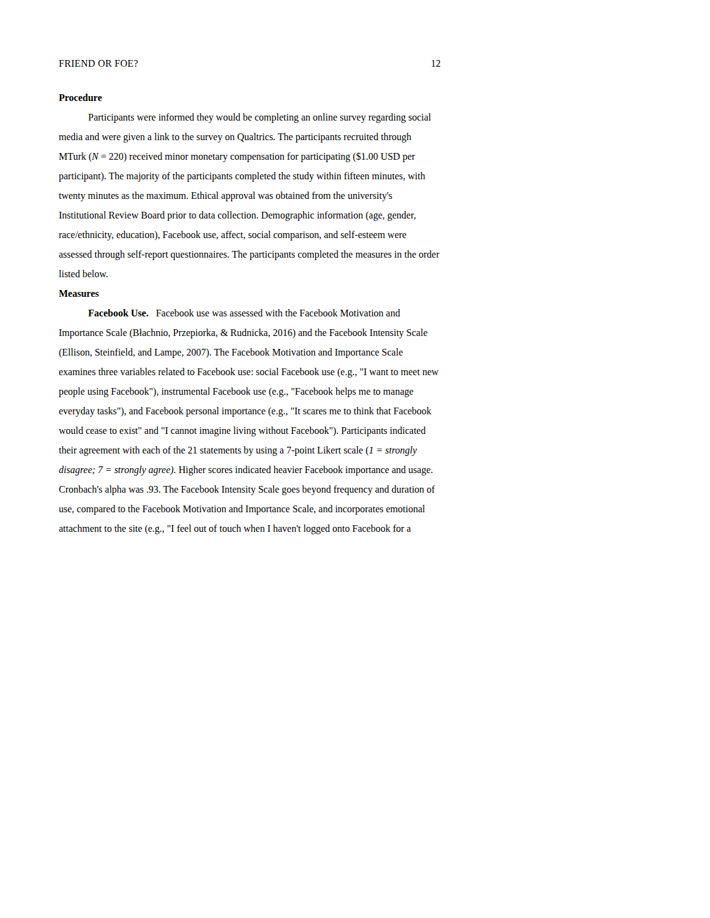Friend or Foe? 12
Procedure
Participants were informed they would be completing an online survey regarding social media and were given a link to the survey on Qualtrics. The participants recruited through MTurk (N = 220) received minor monetary compensation for participating ($1.00 USD per participant). The majority of the participants completed the study within fifteen minutes, with twenty minutes as the maximum. Ethical approval was obtained from the university's Institutional Review Board prior to data collection. Demographic information (age, gender, race/ethnicity, education), Facebook use, affect, social comparison, and self-esteem were assessed through self-report questionnaires. The participants completed the measures in the order listed below.
Measures
Facebook Use. Facebook use was assessed with the Facebook Motivation and Importance Scale (Błachnio, Przepiorka, & Rudnicka, 2016) and the Facebook Intensity Scale (Ellison, Steinfield, and Lampe, 2007). The Facebook Motivation and Importance Scale examines three variables related to Facebook use: social Facebook use (e.g., "I want to meet new people using Facebook"), instrumental Facebook use (e.g., "Facebook helps me to manage everyday tasks"), and Facebook personal importance (e.g., "It scares me to think that Facebook would cease to exist" and "I cannot imagine living without Facebook"). Participants indicated their agreement with each of the 21 statements by using a 7-point Likert scale (1 = strongly disagree; 7 = strongly agree). Higher scores indicated heavier Facebook importance and usage. Cronbach's alpha was .93. The Facebook Intensity Scale goes beyond frequency and duration of use, compared to the Facebook Motivation and Importance Scale, and incorporates emotional attachment to the site (e.g., "I feel out of touch when I haven't logged onto Facebook for a